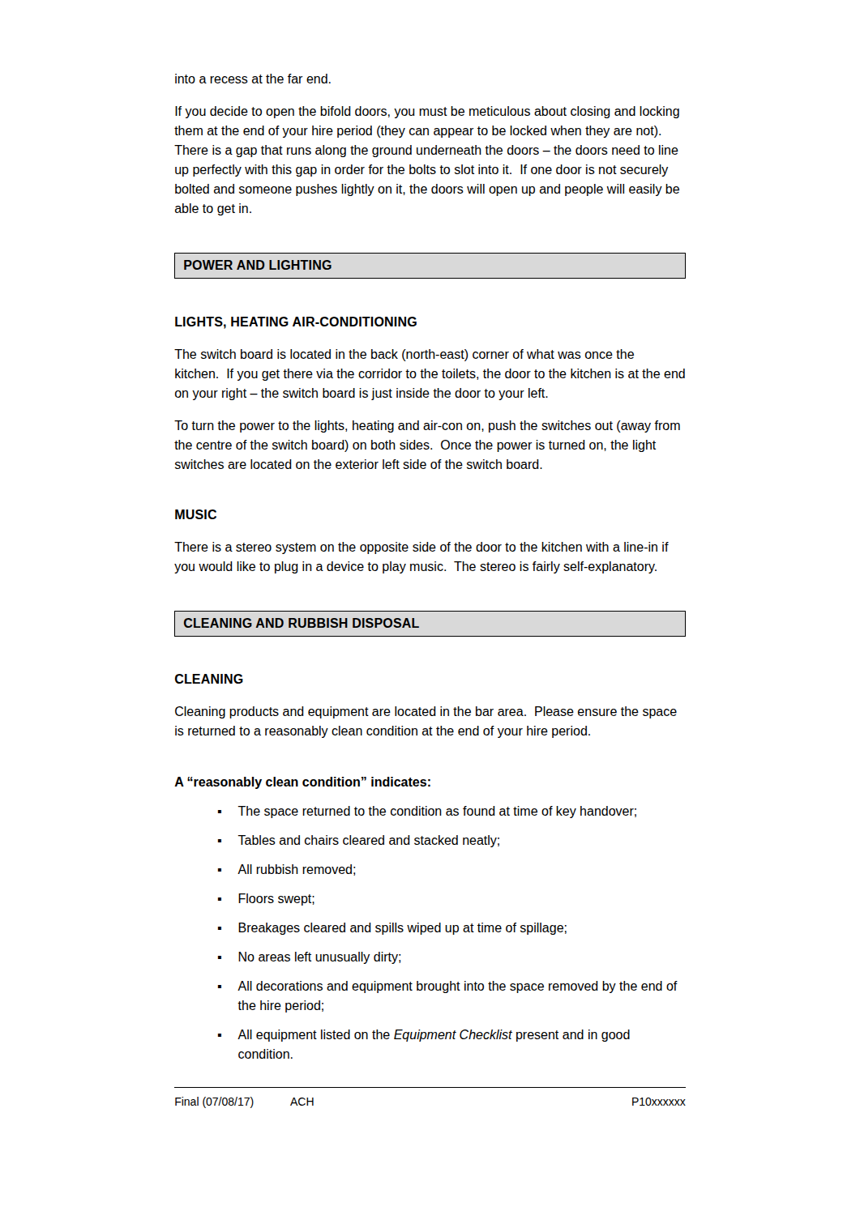into a recess at the far end.
If you decide to open the bifold doors, you must be meticulous about closing and locking them at the end of your hire period (they can appear to be locked when they are not). There is a gap that runs along the ground underneath the doors – the doors need to line up perfectly with this gap in order for the bolts to slot into it. If one door is not securely bolted and someone pushes lightly on it, the doors will open up and people will easily be able to get in.
POWER AND LIGHTING
LIGHTS, HEATING AIR-CONDITIONING
The switch board is located in the back (north-east) corner of what was once the kitchen. If you get there via the corridor to the toilets, the door to the kitchen is at the end on your right – the switch board is just inside the door to your left.
To turn the power to the lights, heating and air-con on, push the switches out (away from the centre of the switch board) on both sides. Once the power is turned on, the light switches are located on the exterior left side of the switch board.
MUSIC
There is a stereo system on the opposite side of the door to the kitchen with a line-in if you would like to plug in a device to play music. The stereo is fairly self-explanatory.
CLEANING AND RUBBISH DISPOSAL
CLEANING
Cleaning products and equipment are located in the bar area. Please ensure the space is returned to a reasonably clean condition at the end of your hire period.
A “reasonably clean condition” indicates:
The space returned to the condition as found at time of key handover;
Tables and chairs cleared and stacked neatly;
All rubbish removed;
Floors swept;
Breakages cleared and spills wiped up at time of spillage;
No areas left unusually dirty;
All decorations and equipment brought into the space removed by the end of the hire period;
All equipment listed on the Equipment Checklist present and in good condition.
Final (07/08/17) ACH P10xxxxxx